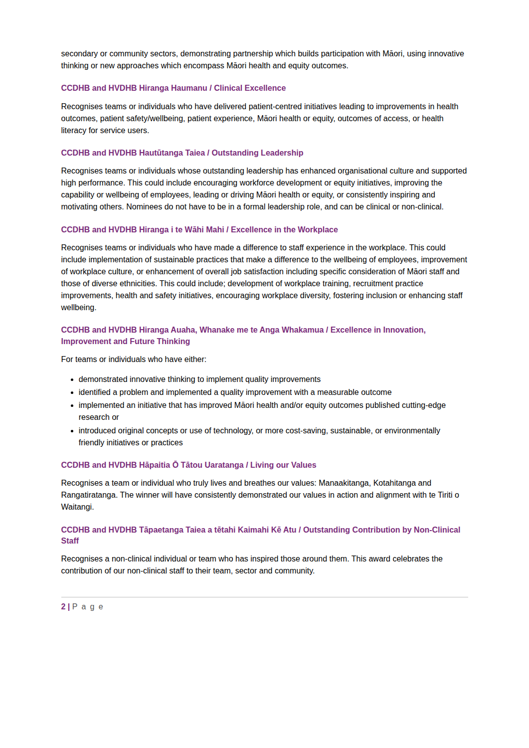secondary or community sectors, demonstrating partnership which builds participation with Māori, using innovative thinking or new approaches which encompass Māori health and equity outcomes.
CCDHB and HVDHB Hiranga Haumanu / Clinical Excellence
Recognises teams or individuals who have delivered patient-centred initiatives leading to improvements in health outcomes, patient safety/wellbeing, patient experience, Māori health or equity, outcomes of access, or health literacy for service users.
CCDHB and HVDHB Hautūtanga Taiea / Outstanding Leadership
Recognises teams or individuals whose outstanding leadership has enhanced organisational culture and supported high performance. This could include encouraging workforce development or equity initiatives, improving the capability or wellbeing of employees, leading or driving Māori health or equity, or consistently inspiring and motivating others. Nominees do not have to be in a formal leadership role, and can be clinical or non-clinical.
CCDHB and HVDHB Hiranga i te Wāhi Mahi / Excellence in the Workplace
Recognises teams or individuals who have made a difference to staff experience in the workplace. This could include implementation of sustainable practices that make a difference to the wellbeing of employees, improvement of workplace culture, or enhancement of overall job satisfaction including specific consideration of Māori staff and those of diverse ethnicities. This could include; development of workplace training, recruitment practice improvements, health and safety initiatives, encouraging workplace diversity, fostering inclusion or enhancing staff wellbeing.
CCDHB and HVDHB Hiranga Auaha, Whanake me te Anga Whakamua / Excellence in Innovation, Improvement and Future Thinking
For teams or individuals who have either:
demonstrated innovative thinking to implement quality improvements
identified a problem and implemented a quality improvement with a measurable outcome
implemented an initiative that has improved Māori health and/or equity outcomes published cutting-edge research or
introduced original concepts or use of technology, or more cost-saving, sustainable, or environmentally friendly initiatives or practices
CCDHB and HVDHB Hāpaitia Ō Tātou Uaratanga / Living our Values
Recognises a team or individual who truly lives and breathes our values: Manaakitanga, Kotahitanga and Rangatiratanga. The winner will have consistently demonstrated our values in action and alignment with te Tiriti o Waitangi.
CCDHB and HVDHB Tāpaetanga Taiea a tētahi Kaimahi Kē Atu / Outstanding Contribution by Non-Clinical Staff
Recognises a non-clinical individual or team who has inspired those around them. This award celebrates the contribution of our non-clinical staff to their team, sector and community.
2 | P a g e